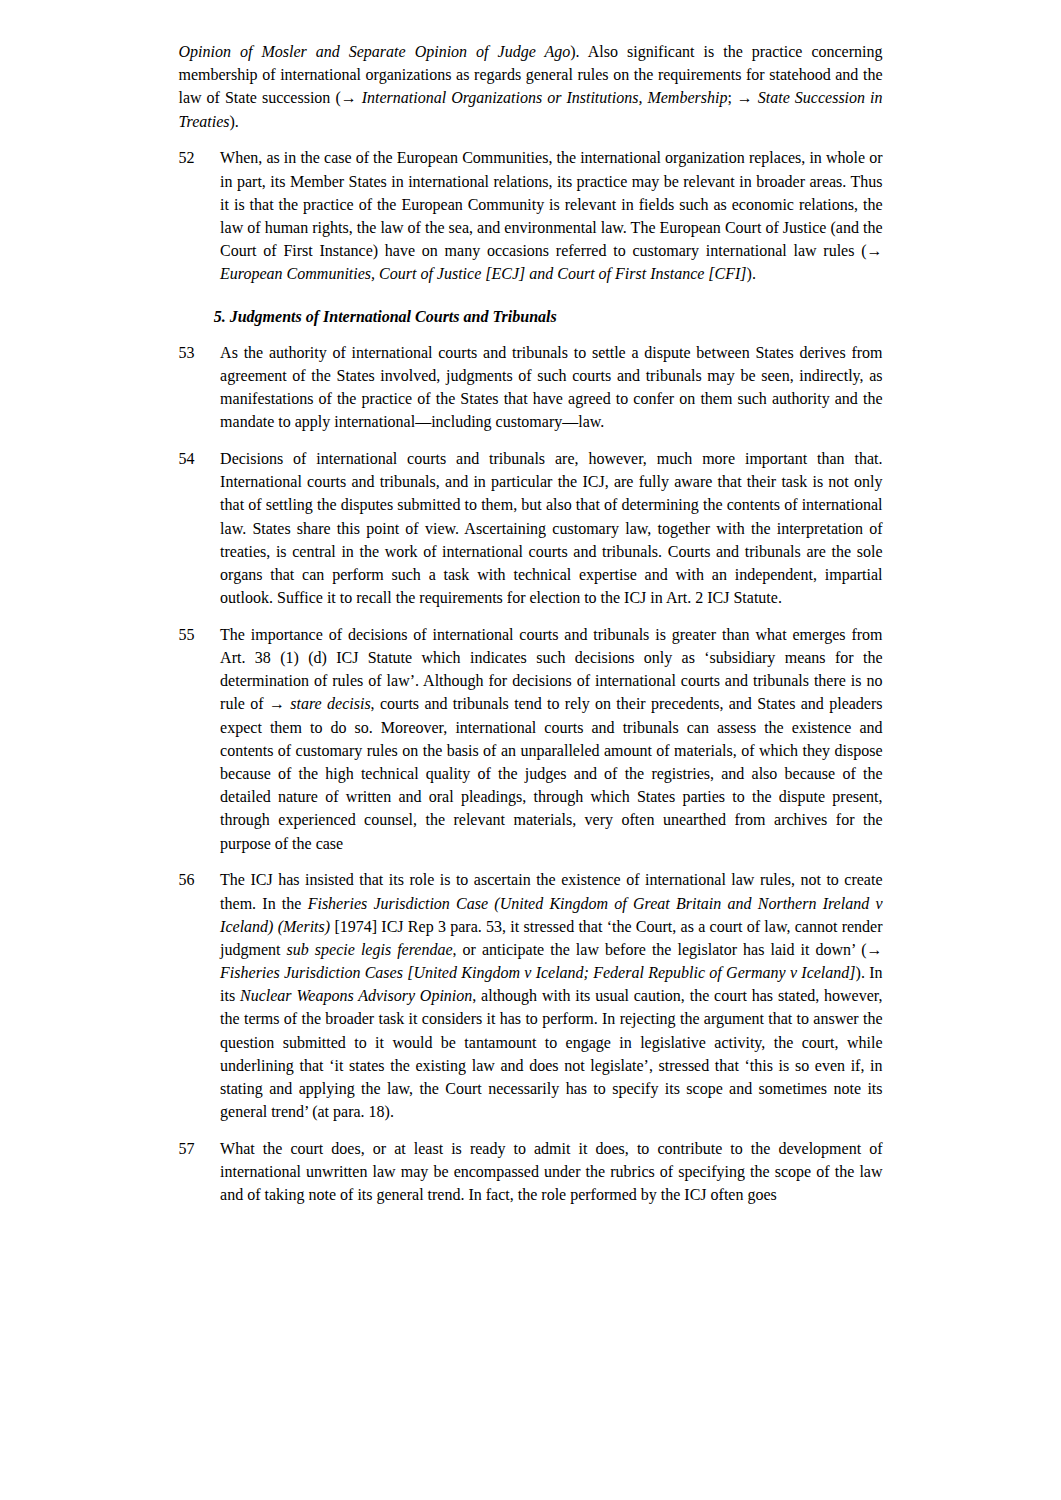Opinion of Mosler and Separate Opinion of Judge Ago). Also significant is the practice concerning membership of international organizations as regards general rules on the requirements for statehood and the law of State succession (→ International Organizations or Institutions, Membership; → State Succession in Treaties).
52
When, as in the case of the European Communities, the international organization replaces, in whole or in part, its Member States in international relations, its practice may be relevant in broader areas. Thus it is that the practice of the European Community is relevant in fields such as economic relations, the law of human rights, the law of the sea, and environmental law. The European Court of Justice (and the Court of First Instance) have on many occasions referred to customary international law rules (→ European Communities, Court of Justice [ECJ] and Court of First Instance [CFI]).
5. Judgments of International Courts and Tribunals
53
As the authority of international courts and tribunals to settle a dispute between States derives from agreement of the States involved, judgments of such courts and tribunals may be seen, indirectly, as manifestations of the practice of the States that have agreed to confer on them such authority and the mandate to apply international—including customary—law.
54
Decisions of international courts and tribunals are, however, much more important than that. International courts and tribunals, and in particular the ICJ, are fully aware that their task is not only that of settling the disputes submitted to them, but also that of determining the contents of international law. States share this point of view. Ascertaining customary law, together with the interpretation of treaties, is central in the work of international courts and tribunals. Courts and tribunals are the sole organs that can perform such a task with technical expertise and with an independent, impartial outlook. Suffice it to recall the requirements for election to the ICJ in Art. 2 ICJ Statute.
55
The importance of decisions of international courts and tribunals is greater than what emerges from Art. 38 (1) (d) ICJ Statute which indicates such decisions only as ‘subsidiary means for the determination of rules of law’. Although for decisions of international courts and tribunals there is no rule of → stare decisis, courts and tribunals tend to rely on their precedents, and States and pleaders expect them to do so. Moreover, international courts and tribunals can assess the existence and contents of customary rules on the basis of an unparalleled amount of materials, of which they dispose because of the high technical quality of the judges and of the registries, and also because of the detailed nature of written and oral pleadings, through which States parties to the dispute present, through experienced counsel, the relevant materials, very often unearthed from archives for the purpose of the case
56
The ICJ has insisted that its role is to ascertain the existence of international law rules, not to create them. In the Fisheries Jurisdiction Case (United Kingdom of Great Britain and Northern Ireland v Iceland) (Merits) [1974] ICJ Rep 3 para. 53, it stressed that ‘the Court, as a court of law, cannot render judgment sub specie legis ferendae, or anticipate the law before the legislator has laid it down’ (→ Fisheries Jurisdiction Cases [United Kingdom v Iceland; Federal Republic of Germany v Iceland]). In its Nuclear Weapons Advisory Opinion, although with its usual caution, the court has stated, however, the terms of the broader task it considers it has to perform. In rejecting the argument that to answer the question submitted to it would be tantamount to engage in legislative activity, the court, while underlining that ‘it states the existing law and does not legislate’, stressed that ‘this is so even if, in stating and applying the law, the Court necessarily has to specify its scope and sometimes note its general trend’ (at para. 18).
57
What the court does, or at least is ready to admit it does, to contribute to the development of international unwritten law may be encompassed under the rubrics of specifying the scope of the law and of taking note of its general trend. In fact, the role performed by the ICJ often goes